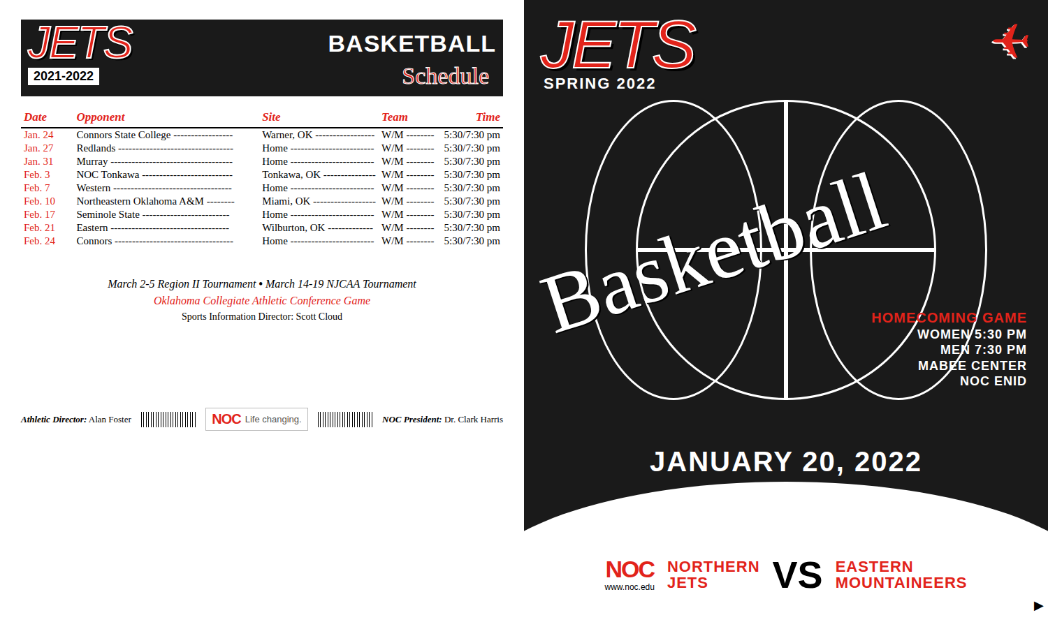JETS
BASKETBALL
2021-2022 Schedule
| Date | Opponent | Site | Team | Time |
| --- | --- | --- | --- | --- |
| Jan. 24 | Connors State College ----------------- | Warner, OK ----------------- | W/M -------- | 5:30/7:30 pm |
| Jan. 27 | Redlands --------------------------------- | Home ------------------------ | W/M -------- | 5:30/7:30 pm |
| Jan. 31 | Murray ----------------------------------- | Home ------------------------ | W/M -------- | 5:30/7:30 pm |
| Feb. 3 | NOC Tonkawa -------------------------- | Tonkawa, OK --------------- | W/M -------- | 5:30/7:30 pm |
| Feb. 7 | Western ---------------------------------- | Home ------------------------ | W/M -------- | 5:30/7:30 pm |
| Feb. 10 | Northeastern Oklahoma A&M -------- | Miami, OK ------------------ | W/M -------- | 5:30/7:30 pm |
| Feb. 17 | Seminole State ------------------------- | Home ------------------------ | W/M -------- | 5:30/7:30 pm |
| Feb. 21 | Eastern ---------------------------------- | Wilburton, OK ------------- | W/M -------- | 5:30/7:30 pm |
| Feb. 24 | Connors ---------------------------------- | Home ------------------------ | W/M -------- | 5:30/7:30 pm |
March 2-5 Region II Tournament • March 14-19 NJCAA Tournament
Oklahoma Collegiate Athletic Conference Game
Sports Information Director: Scott Cloud
Athletic Director: Alan Foster
NOC Life changing.
NOC President: Dr. Clark Harris
JETS
Spring 2022
✈
Basketball
Homecoming Game
Women 5:30 pm
Men 7:30 pm
Mabee Center
NOC Enid
JANUARY 20, 2022
NOC
www.noc.edu
Northern
Jets
VS
Eastern
Mountaineers
▶